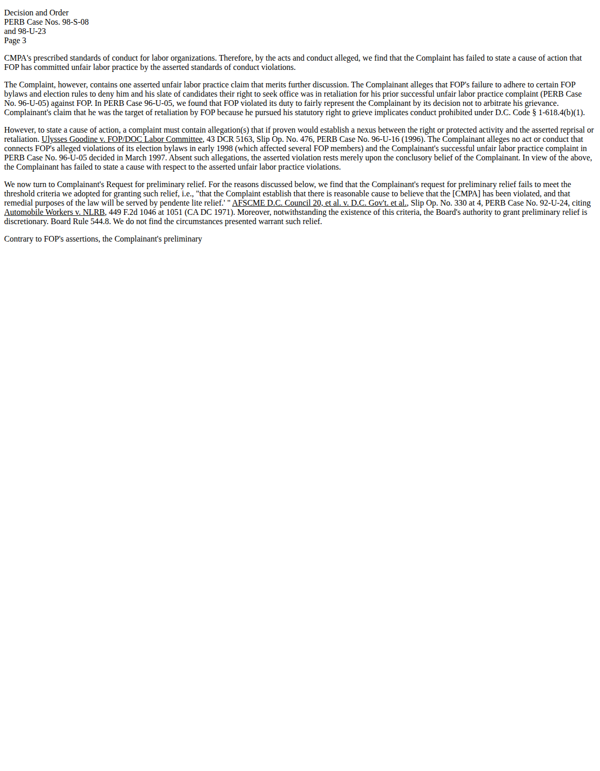Decision and Order
PERB Case Nos. 98-S-08
and 98-U-23
Page 3
CMPA's prescribed standards of conduct for labor organizations. Therefore, by the acts and conduct alleged, we find that the Complaint has failed to state a cause of action that FOP has committed unfair labor practice by the asserted standards of conduct violations.
The Complaint, however, contains one asserted unfair labor practice claim that merits further discussion. The Complainant alleges that FOP's failure to adhere to certain FOP bylaws and election rules to deny him and his slate of candidates their right to seek office was in retaliation for his prior successful unfair labor practice complaint (PERB Case No. 96-U-05) against FOP. In PERB Case 96-U-05, we found that FOP violated its duty to fairly represent the Complainant by its decision not to arbitrate his grievance. Complainant's claim that he was the target of retaliation by FOP because he pursued his statutory right to grieve implicates conduct prohibited under D.C. Code § 1-618.4(b)(1).
However, to state a cause of action, a complaint must contain allegation(s) that if proven would establish a nexus between the right or protected activity and the asserted reprisal or retaliation. Ulysses Goodine v. FOP/DOC Labor Committee, 43 DCR 5163, Slip Op. No. 476, PERB Case No. 96-U-16 (1996). The Complainant alleges no act or conduct that connects FOP's alleged violations of its election bylaws in early 1998 (which affected several FOP members) and the Complainant's successful unfair labor practice complaint in PERB Case No. 96-U-05 decided in March 1997. Absent such allegations, the asserted violation rests merely upon the conclusory belief of the Complainant. In view of the above, the Complainant has failed to state a cause with respect to the asserted unfair labor practice violations.
We now turn to Complainant's Request for preliminary relief. For the reasons discussed below, we find that the Complainant's request for preliminary relief fails to meet the threshold criteria we adopted for granting such relief, i.e., "that the Complaint establish that there is reasonable cause to believe that the [CMPA] has been violated, and that remedial purposes of the law will be served by pendente lite relief.' " AFSCME D.C. Council 20, et al. v. D.C. Gov't. et al., Slip Op. No. 330 at 4, PERB Case No. 92-U-24, citing Automobile Workers v. NLRB, 449 F.2d 1046 at 1051 (CA DC 1971). Moreover, notwithstanding the existence of this criteria, the Board's authority to grant preliminary relief is discretionary. Board Rule 544.8. We do not find the circumstances presented warrant such relief.
Contrary to FOP's assertions, the Complainant's preliminary